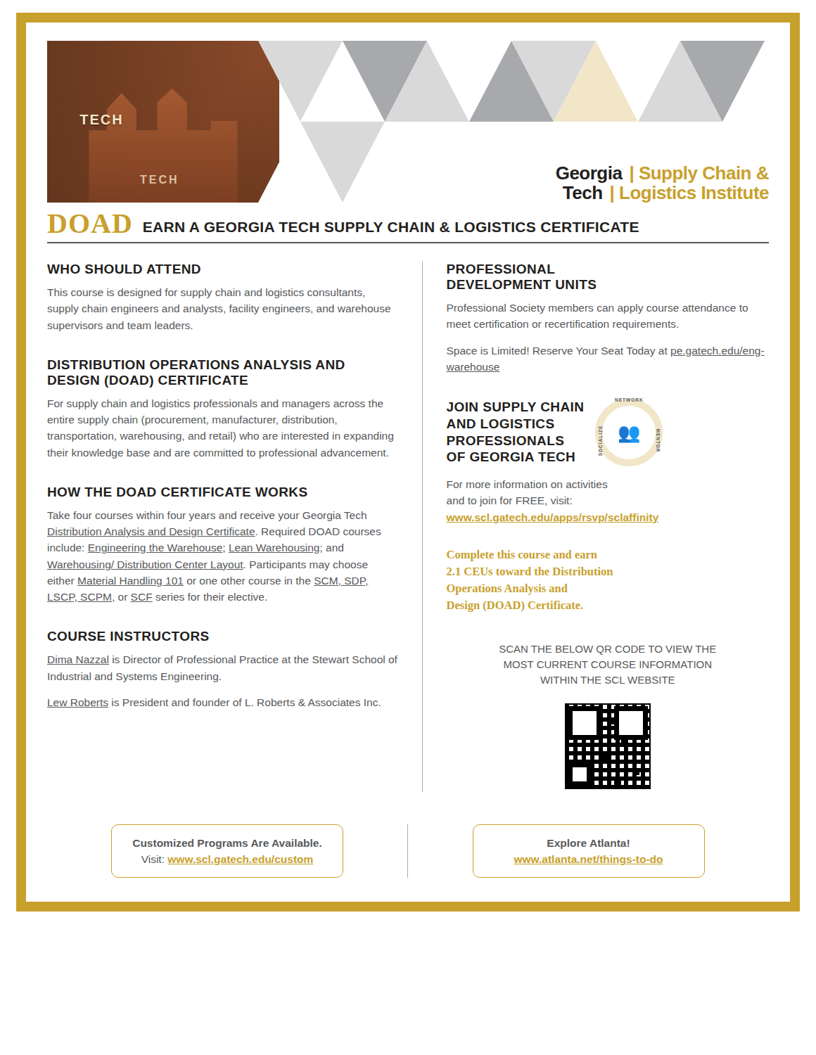TECH
TECH
Georgia | Supply Chain &
Tech | Logistics Institute
DOAD
EARN A GEORGIA TECH SUPPLY CHAIN & LOGISTICS CERTIFICATE
Who Should Attend
This course is designed for supply chain and logistics consultants, supply chain engineers and analysts, facility engineers, and warehouse supervisors and team leaders.
Distribution Operations Analysis and Design (DOAD) Certificate
For supply chain and logistics professionals and managers across the entire supply chain (procurement, manufacturer, distribution, transportation, warehousing, and retail) who are interested in expanding their knowledge base and are committed to professional advancement.
How the DOAD Certificate Works
Take four courses within four years and receive your Georgia Tech Distribution Analysis and Design Certificate. Required DOAD courses include: Engineering the Warehouse; Lean Warehousing; and Warehousing/ Distribution Center Layout. Participants may choose either Material Handling 101 or one other course in the SCM, SDP, LSCP, SCPM, or SCF series for their elective.
Course Instructors
Dima Nazzal is Director of Professional Practice at the Stewart School of Industrial and Systems Engineering.
Lew Roberts is President and founder of L. Roberts & Associates Inc.
Professional
Development Units
Professional Society members can apply course attendance to meet certification or recertification requirements.
Space is Limited! Reserve Your Seat Today at pe.gatech.edu/eng-warehouse
Join Supply Chain
and Logistics
Professionals
of Georgia Tech
👥
NETWORK SOCIALIZE MENTOR
For more information on activities
and to join for FREE, visit:
www.scl.gatech.edu/apps/rsvp/sclaffinity
Complete this course and earn
2.1 CEUs toward the Distribution
Operations Analysis and
Design (DOAD) Certificate.
SCAN THE BELOW QR CODE TO VIEW THE
MOST CURRENT COURSE INFORMATION
WITHIN THE SCL WEBSITE
Customized Programs Are Available.
Visit: www.scl.gatech.edu/custom
Explore Atlanta!
www.atlanta.net/things-to-do